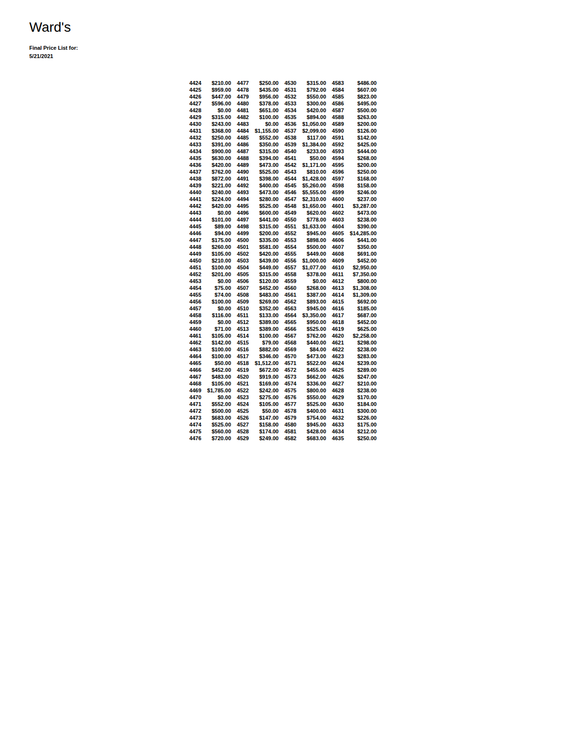Ward's
Final Price List for:
5/21/2021
| 4424 | $210.00 | 4477 | $250.00 | 4530 | $315.00 | 4583 | $486.00 |
| 4425 | $959.00 | 4478 | $435.00 | 4531 | $792.00 | 4584 | $607.00 |
| 4426 | $447.00 | 4479 | $956.00 | 4532 | $550.00 | 4585 | $823.00 |
| 4427 | $596.00 | 4480 | $378.00 | 4533 | $300.00 | 4586 | $495.00 |
| 4428 | $0.00 | 4481 | $651.00 | 4534 | $420.00 | 4587 | $500.00 |
| 4429 | $315.00 | 4482 | $100.00 | 4535 | $894.00 | 4588 | $263.00 |
| 4430 | $243.00 | 4483 | $0.00 | 4536 | $1,050.00 | 4589 | $200.00 |
| 4431 | $368.00 | 4484 | $1,155.00 | 4537 | $2,099.00 | 4590 | $126.00 |
| 4432 | $250.00 | 4485 | $552.00 | 4538 | $117.00 | 4591 | $142.00 |
| 4433 | $391.00 | 4486 | $350.00 | 4539 | $1,384.00 | 4592 | $425.00 |
| 4434 | $900.00 | 4487 | $315.00 | 4540 | $233.00 | 4593 | $444.00 |
| 4435 | $630.00 | 4488 | $394.00 | 4541 | $50.00 | 4594 | $268.00 |
| 4436 | $420.00 | 4489 | $473.00 | 4542 | $1,171.00 | 4595 | $200.00 |
| 4437 | $762.00 | 4490 | $525.00 | 4543 | $810.00 | 4596 | $250.00 |
| 4438 | $872.00 | 4491 | $398.00 | 4544 | $1,428.00 | 4597 | $168.00 |
| 4439 | $221.00 | 4492 | $400.00 | 4545 | $5,260.00 | 4598 | $158.00 |
| 4440 | $240.00 | 4493 | $473.00 | 4546 | $5,555.00 | 4599 | $246.00 |
| 4441 | $224.00 | 4494 | $280.00 | 4547 | $2,310.00 | 4600 | $237.00 |
| 4442 | $420.00 | 4495 | $525.00 | 4548 | $1,650.00 | 4601 | $3,287.00 |
| 4443 | $0.00 | 4496 | $600.00 | 4549 | $620.00 | 4602 | $473.00 |
| 4444 | $101.00 | 4497 | $441.00 | 4550 | $778.00 | 4603 | $238.00 |
| 4445 | $89.00 | 4498 | $315.00 | 4551 | $1,633.00 | 4604 | $390.00 |
| 4446 | $94.00 | 4499 | $200.00 | 4552 | $945.00 | 4605 | $14,285.00 |
| 4447 | $175.00 | 4500 | $335.00 | 4553 | $898.00 | 4606 | $441.00 |
| 4448 | $260.00 | 4501 | $581.00 | 4554 | $500.00 | 4607 | $350.00 |
| 4449 | $105.00 | 4502 | $420.00 | 4555 | $449.00 | 4608 | $691.00 |
| 4450 | $210.00 | 4503 | $439.00 | 4556 | $1,000.00 | 4609 | $452.00 |
| 4451 | $100.00 | 4504 | $449.00 | 4557 | $1,077.00 | 4610 | $2,950.00 |
| 4452 | $201.00 | 4505 | $315.00 | 4558 | $378.00 | 4611 | $7,350.00 |
| 4453 | $0.00 | 4506 | $120.00 | 4559 | $0.00 | 4612 | $800.00 |
| 4454 | $75.00 | 4507 | $452.00 | 4560 | $268.00 | 4613 | $1,308.00 |
| 4455 | $74.00 | 4508 | $483.00 | 4561 | $387.00 | 4614 | $1,309.00 |
| 4456 | $100.00 | 4509 | $269.00 | 4562 | $893.00 | 4615 | $692.00 |
| 4457 | $0.00 | 4510 | $352.00 | 4563 | $945.00 | 4616 | $185.00 |
| 4458 | $116.00 | 4511 | $133.00 | 4564 | $3,350.00 | 4617 | $687.00 |
| 4459 | $0.00 | 4512 | $389.00 | 4565 | $950.00 | 4618 | $452.00 |
| 4460 | $71.00 | 4513 | $389.00 | 4566 | $525.00 | 4619 | $625.00 |
| 4461 | $105.00 | 4514 | $100.00 | 4567 | $762.00 | 4620 | $2,258.00 |
| 4462 | $142.00 | 4515 | $79.00 | 4568 | $440.00 | 4621 | $298.00 |
| 4463 | $100.00 | 4516 | $882.00 | 4569 | $84.00 | 4622 | $238.00 |
| 4464 | $100.00 | 4517 | $346.00 | 4570 | $473.00 | 4623 | $283.00 |
| 4465 | $50.00 | 4518 | $1,512.00 | 4571 | $522.00 | 4624 | $239.00 |
| 4466 | $452.00 | 4519 | $672.00 | 4572 | $455.00 | 4625 | $289.00 |
| 4467 | $483.00 | 4520 | $919.00 | 4573 | $662.00 | 4626 | $247.00 |
| 4468 | $105.00 | 4521 | $169.00 | 4574 | $336.00 | 4627 | $210.00 |
| 4469 | $1,785.00 | 4522 | $242.00 | 4575 | $800.00 | 4628 | $238.00 |
| 4470 | $0.00 | 4523 | $275.00 | 4576 | $550.00 | 4629 | $170.00 |
| 4471 | $552.00 | 4524 | $105.00 | 4577 | $525.00 | 4630 | $184.00 |
| 4472 | $500.00 | 4525 | $50.00 | 4578 | $400.00 | 4631 | $300.00 |
| 4473 | $683.00 | 4526 | $147.00 | 4579 | $754.00 | 4632 | $226.00 |
| 4474 | $525.00 | 4527 | $158.00 | 4580 | $945.00 | 4633 | $175.00 |
| 4475 | $560.00 | 4528 | $174.00 | 4581 | $428.00 | 4634 | $212.00 |
| 4476 | $720.00 | 4529 | $249.00 | 4582 | $683.00 | 4635 | $250.00 |